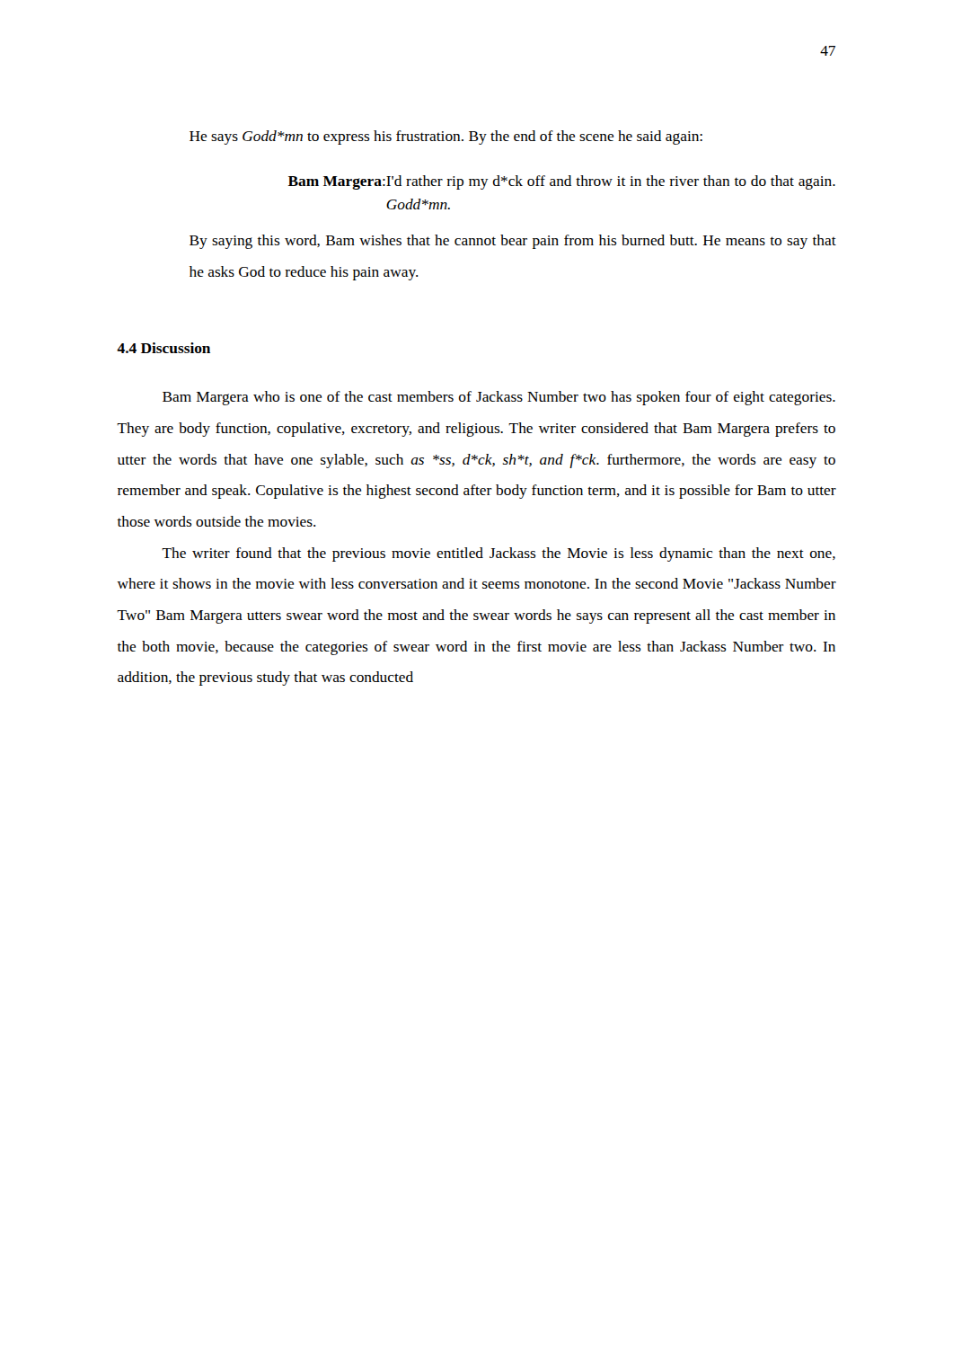47
He says Godd*mn to express his frustration. By the end of the scene he said again:
| Bam Margera | : | I'd rather rip my d*ck off and throw it in the river than to do that again. Godd*mn. |
By saying this word, Bam wishes that he cannot bear pain from his burned butt. He means to say that he asks God to reduce his pain away.
4.4 Discussion
Bam Margera who is one of the cast members of Jackass Number two has spoken four of eight categories. They are body function, copulative, excretory, and religious. The writer considered that Bam Margera prefers to utter the words that have one sylable, such as *ss, d*ck, sh*t, and f*ck. furthermore, the words are easy to remember and speak. Copulative is the highest second after body function term, and it is possible for Bam to utter those words outside the movies.
The writer found that the previous movie entitled Jackass the Movie is less dynamic than the next one, where it shows in the movie with less conversation and it seems monotone. In the second Movie "Jackass Number Two" Bam Margera utters swear word the most and the swear words he says can represent all the cast member in the both movie, because the categories of swear word in the first movie are less than Jackass Number two. In addition, the previous study that was conducted